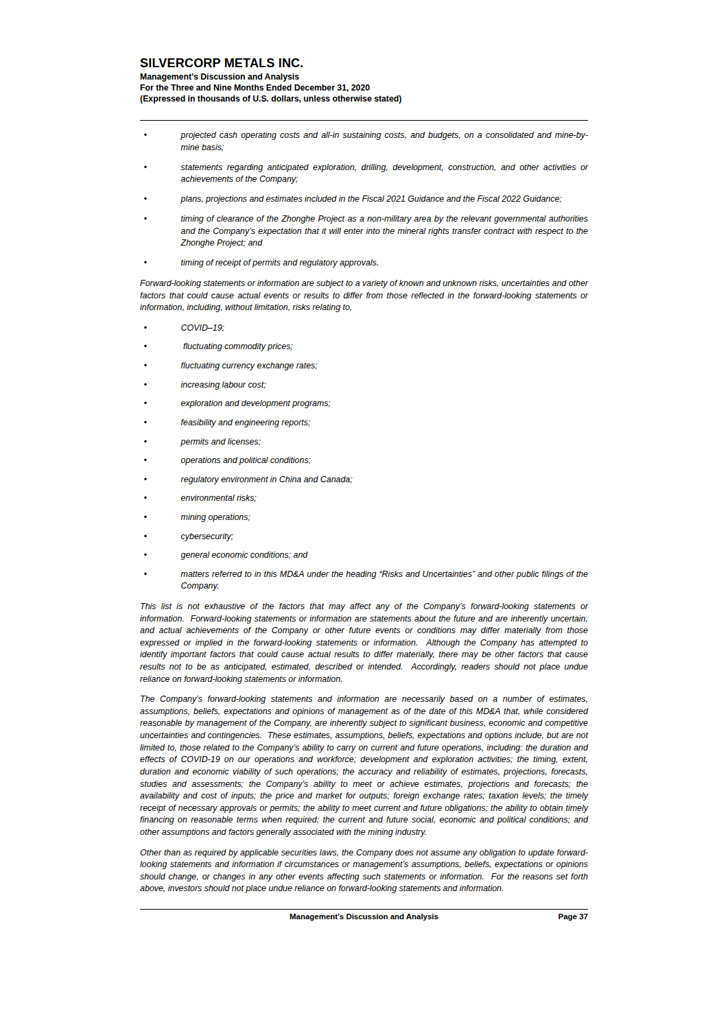SILVERCORP METALS INC.
Management’s Discussion and Analysis
For the Three and Nine Months Ended December 31, 2020
(Expressed in thousands of U.S. dollars, unless otherwise stated)
projected cash operating costs and all-in sustaining costs, and budgets, on a consolidated and mine-by-mine basis;
statements regarding anticipated exploration, drilling, development, construction, and other activities or achievements of the Company;
plans, projections and estimates included in the Fiscal 2021 Guidance and the Fiscal 2022 Guidance;
timing of clearance of the Zhonghe Project as a non-military area by the relevant governmental authorities and the Company’s expectation that it will enter into the mineral rights transfer contract with respect to the Zhonghe Project; and
timing of receipt of permits and regulatory approvals.
Forward-looking statements or information are subject to a variety of known and unknown risks, uncertainties and other factors that could cause actual events or results to differ from those reflected in the forward-looking statements or information, including, without limitation, risks relating to,
COVID–19;
fluctuating commodity prices;
fluctuating currency exchange rates;
increasing labour cost;
exploration and development programs;
feasibility and engineering reports;
permits and licenses;
operations and political conditions;
regulatory environment in China and Canada;
environmental risks;
mining operations;
cybersecurity;
general economic conditions; and
matters referred to in this MD&A under the heading “Risks and Uncertainties” and other public filings of the Company.
This list is not exhaustive of the factors that may affect any of the Company’s forward-looking statements or information. Forward-looking statements or information are statements about the future and are inherently uncertain, and actual achievements of the Company or other future events or conditions may differ materially from those expressed or implied in the forward-looking statements or information. Although the Company has attempted to identify important factors that could cause actual results to differ materially, there may be other factors that cause results not to be as anticipated, estimated, described or intended. Accordingly, readers should not place undue reliance on forward-looking statements or information.
The Company’s forward-looking statements and information are necessarily based on a number of estimates, assumptions, beliefs, expectations and opinions of management as of the date of this MD&A that, while considered reasonable by management of the Company, are inherently subject to significant business, economic and competitive uncertainties and contingencies. These estimates, assumptions, beliefs, expectations and options include, but are not limited to, those related to the Company’s ability to carry on current and future operations, including: the duration and effects of COVID-19 on our operations and workforce; development and exploration activities; the timing, extent, duration and economic viability of such operations; the accuracy and reliability of estimates, projections, forecasts, studies and assessments; the Company’s ability to meet or achieve estimates, projections and forecasts; the availability and cost of inputs; the price and market for outputs; foreign exchange rates; taxation levels; the timely receipt of necessary approvals or permits; the ability to meet current and future obligations; the ability to obtain timely financing on reasonable terms when required; the current and future social, economic and political conditions; and other assumptions and factors generally associated with the mining industry.
Other than as required by applicable securities laws, the Company does not assume any obligation to update forward-looking statements and information if circumstances or management’s assumptions, beliefs, expectations or opinions should change, or changes in any other events affecting such statements or information. For the reasons set forth above, investors should not place undue reliance on forward-looking statements and information.
Management’s Discussion and Analysis Page 37